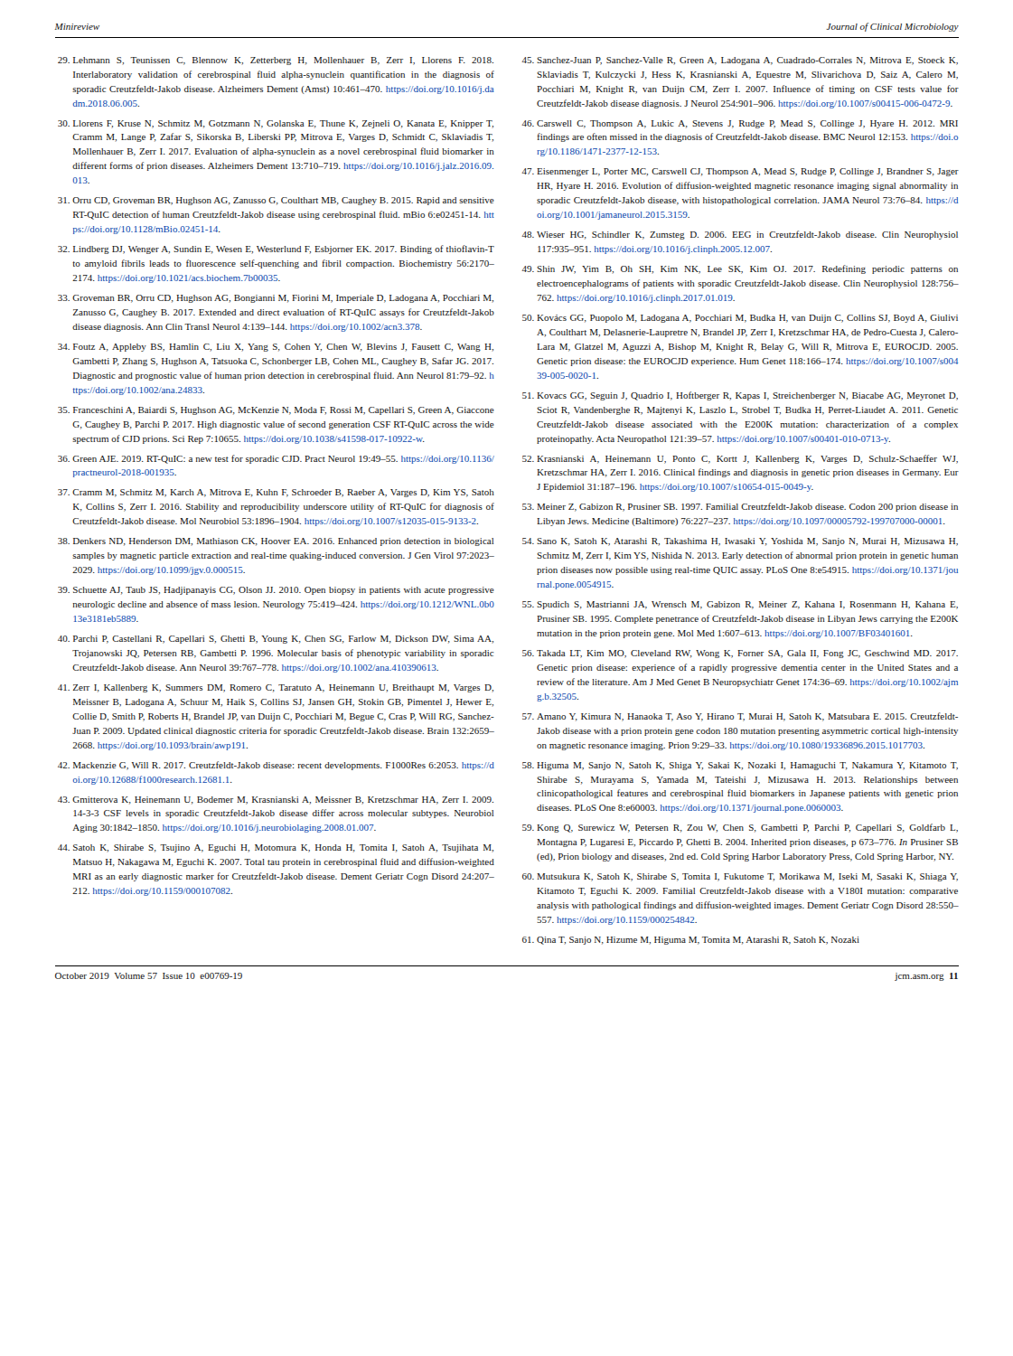Minireview
Journal of Clinical Microbiology
Lehmann S, Teunissen C, Blennow K, Zetterberg H, Mollenhauer B, Zerr I, Llorens F. 2018. Interlaboratory validation of cerebrospinal fluid alpha-synuclein quantification in the diagnosis of sporadic Creutzfeldt-Jakob disease. Alzheimers Dement (Amst) 10:461–470. https://doi.org/10.1016/j.dadm.2018.06.005.
Llorens F, Kruse N, Schmitz M, Gotzmann N, Golanska E, Thune K, Zejneli O, Kanata E, Knipper T, Cramm M, Lange P, Zafar S, Sikorska B, Liberski PP, Mitrova E, Varges D, Schmidt C, Sklaviadis T, Mollenhauer B, Zerr I. 2017. Evaluation of alpha-synuclein as a novel cerebrospinal fluid biomarker in different forms of prion diseases. Alzheimers Dement 13:710–719. https://doi.org/10.1016/j.jalz.2016.09.013.
Orru CD, Groveman BR, Hughson AG, Zanusso G, Coulthart MB, Caughey B. 2015. Rapid and sensitive RT-QuIC detection of human Creutzfeldt-Jakob disease using cerebrospinal fluid. mBio 6:e02451-14. https://doi.org/10.1128/mBio.02451-14.
Lindberg DJ, Wenger A, Sundin E, Wesen E, Westerlund F, Esbjorner EK. 2017. Binding of thioflavin-T to amyloid fibrils leads to fluorescence self-quenching and fibril compaction. Biochemistry 56:2170–2174. https://doi.org/10.1021/acs.biochem.7b00035.
Groveman BR, Orru CD, Hughson AG, Bongianni M, Fiorini M, Imperiale D, Ladogana A, Pocchiari M, Zanusso G, Caughey B. 2017. Extended and direct evaluation of RT-QuIC assays for Creutzfeldt-Jakob disease diagnosis. Ann Clin Transl Neurol 4:139–144. https://doi.org/10.1002/acn3.378.
Foutz A, Appleby BS, Hamlin C, Liu X, Yang S, Cohen Y, Chen W, Blevins J, Fausett C, Wang H, Gambetti P, Zhang S, Hughson A, Tatsuoka C, Schonberger LB, Cohen ML, Caughey B, Safar JG. 2017. Diagnostic and prognostic value of human prion detection in cerebrospinal fluid. Ann Neurol 81:79–92. https://doi.org/10.1002/ana.24833.
Franceschini A, Baiardi S, Hughson AG, McKenzie N, Moda F, Rossi M, Capellari S, Green A, Giaccone G, Caughey B, Parchi P. 2017. High diagnostic value of second generation CSF RT-QuIC across the wide spectrum of CJD prions. Sci Rep 7:10655. https://doi.org/10.1038/s41598-017-10922-w.
Green AJE. 2019. RT-QuIC: a new test for sporadic CJD. Pract Neurol 19:49–55. https://doi.org/10.1136/practneurol-2018-001935.
Cramm M, Schmitz M, Karch A, Mitrova E, Kuhn F, Schroeder B, Raeber A, Varges D, Kim YS, Satoh K, Collins S, Zerr I. 2016. Stability and reproducibility underscore utility of RT-QuIC for diagnosis of Creutzfeldt-Jakob disease. Mol Neurobiol 53:1896–1904. https://doi.org/10.1007/s12035-015-9133-2.
Denkers ND, Henderson DM, Mathiason CK, Hoover EA. 2016. Enhanced prion detection in biological samples by magnetic particle extraction and real-time quaking-induced conversion. J Gen Virol 97:2023–2029. https://doi.org/10.1099/jgv.0.000515.
Schuette AJ, Taub JS, Hadjipanayis CG, Olson JJ. 2010. Open biopsy in patients with acute progressive neurologic decline and absence of mass lesion. Neurology 75:419–424. https://doi.org/10.1212/WNL.0b013e3181eb5889.
Parchi P, Castellani R, Capellari S, Ghetti B, Young K, Chen SG, Farlow M, Dickson DW, Sima AA, Trojanowski JQ, Petersen RB, Gambetti P. 1996. Molecular basis of phenotypic variability in sporadic Creutzfeldt-Jakob disease. Ann Neurol 39:767–778. https://doi.org/10.1002/ana.410390613.
Zerr I, Kallenberg K, Summers DM, Romero C, Taratuto A, Heinemann U, Breithaupt M, Varges D, Meissner B, Ladogana A, Schuur M, Haik S, Collins SJ, Jansen GH, Stokin GB, Pimentel J, Hewer E, Collie D, Smith P, Roberts H, Brandel JP, van Duijn C, Pocchiari M, Begue C, Cras P, Will RG, Sanchez-Juan P. 2009. Updated clinical diagnostic criteria for sporadic Creutzfeldt-Jakob disease. Brain 132:2659–2668. https://doi.org/10.1093/brain/awp191.
Mackenzie G, Will R. 2017. Creutzfeldt-Jakob disease: recent developments. F1000Res 6:2053. https://doi.org/10.12688/f1000research.12681.1.
Gmitterova K, Heinemann U, Bodemer M, Krasnianski A, Meissner B, Kretzschmar HA, Zerr I. 2009. 14-3-3 CSF levels in sporadic Creutzfeldt-Jakob disease differ across molecular subtypes. Neurobiol Aging 30:1842–1850. https://doi.org/10.1016/j.neurobiolaging.2008.01.007.
Satoh K, Shirabe S, Tsujino A, Eguchi H, Motomura K, Honda H, Tomita I, Satoh A, Tsujihata M, Matsuo H, Nakagawa M, Eguchi K. 2007. Total tau protein in cerebrospinal fluid and diffusion-weighted MRI as an early diagnostic marker for Creutzfeldt-Jakob disease. Dement Geriatr Cogn Disord 24:207–212. https://doi.org/10.1159/000107082.
Sanchez-Juan P, Sanchez-Valle R, Green A, Ladogana A, Cuadrado-Corrales N, Mitrova E, Stoeck K, Sklaviadis T, Kulczycki J, Hess K, Krasnianski A, Equestre M, Slivarichova D, Saiz A, Calero M, Pocchiari M, Knight R, van Duijn CM, Zerr I. 2007. Influence of timing on CSF tests value for Creutzfeldt-Jakob disease diagnosis. J Neurol 254:901–906. https://doi.org/10.1007/s00415-006-0472-9.
Carswell C, Thompson A, Lukic A, Stevens J, Rudge P, Mead S, Collinge J, Hyare H. 2012. MRI findings are often missed in the diagnosis of Creutzfeldt-Jakob disease. BMC Neurol 12:153. https://doi.org/10.1186/1471-2377-12-153.
Eisenmenger L, Porter MC, Carswell CJ, Thompson A, Mead S, Rudge P, Collinge J, Brandner S, Jager HR, Hyare H. 2016. Evolution of diffusion-weighted magnetic resonance imaging signal abnormality in sporadic Creutzfeldt-Jakob disease, with histopathological correlation. JAMA Neurol 73:76–84. https://doi.org/10.1001/jamaneurol.2015.3159.
Wieser HG, Schindler K, Zumsteg D. 2006. EEG in Creutzfeldt-Jakob disease. Clin Neurophysiol 117:935–951. https://doi.org/10.1016/j.clinph.2005.12.007.
Shin JW, Yim B, Oh SH, Kim NK, Lee SK, Kim OJ. 2017. Redefining periodic patterns on electroencephalograms of patients with sporadic Creutzfeldt-Jakob disease. Clin Neurophysiol 128:756–762. https://doi.org/10.1016/j.clinph.2017.01.019.
Kovács GG, Puopolo M, Ladogana A, Pocchiari M, Budka H, van Duijn C, Collins SJ, Boyd A, Giulivi A, Coulthart M, Delasnerie-Laupretre N, Brandel JP, Zerr I, Kretzschmar HA, de Pedro-Cuesta J, Calero-Lara M, Glatzel M, Aguzzi A, Bishop M, Knight R, Belay G, Will R, Mitrova E, EUROCJD. 2005. Genetic prion disease: the EUROCJD experience. Hum Genet 118:166–174. https://doi.org/10.1007/s00439-005-0020-1.
Kovacs GG, Seguin J, Quadrio I, Hoftberger R, Kapas I, Streichenberger N, Biacabe AG, Meyronet D, Sciot R, Vandenberghe R, Majtenyi K, Laszlo L, Strobel T, Budka H, Perret-Liaudet A. 2011. Genetic Creutzfeldt-Jakob disease associated with the E200K mutation: characterization of a complex proteinopathy. Acta Neuropathol 121:39–57. https://doi.org/10.1007/s00401-010-0713-y.
Krasnianski A, Heinemann U, Ponto C, Kortt J, Kallenberg K, Varges D, Schulz-Schaeffer WJ, Kretzschmar HA, Zerr I. 2016. Clinical findings and diagnosis in genetic prion diseases in Germany. Eur J Epidemiol 31:187–196. https://doi.org/10.1007/s10654-015-0049-y.
Meiner Z, Gabizon R, Prusiner SB. 1997. Familial Creutzfeldt-Jakob disease. Codon 200 prion disease in Libyan Jews. Medicine (Baltimore) 76:227–237. https://doi.org/10.1097/00005792-199707000-00001.
Sano K, Satoh K, Atarashi R, Takashima H, Iwasaki Y, Yoshida M, Sanjo N, Murai H, Mizusawa H, Schmitz M, Zerr I, Kim YS, Nishida N. 2013. Early detection of abnormal prion protein in genetic human prion diseases now possible using real-time QUIC assay. PLoS One 8:e54915. https://doi.org/10.1371/journal.pone.0054915.
Spudich S, Mastrianni JA, Wrensch M, Gabizon R, Meiner Z, Kahana I, Rosenmann H, Kahana E, Prusiner SB. 1995. Complete penetrance of Creutzfeldt-Jakob disease in Libyan Jews carrying the E200K mutation in the prion protein gene. Mol Med 1:607–613. https://doi.org/10.1007/BF03401601.
Takada LT, Kim MO, Cleveland RW, Wong K, Forner SA, Gala II, Fong JC, Geschwind MD. 2017. Genetic prion disease: experience of a rapidly progressive dementia center in the United States and a review of the literature. Am J Med Genet B Neuropsychiatr Genet 174:36–69. https://doi.org/10.1002/ajmg.b.32505.
Amano Y, Kimura N, Hanaoka T, Aso Y, Hirano T, Murai H, Satoh K, Matsubara E. 2015. Creutzfeldt-Jakob disease with a prion protein gene codon 180 mutation presenting asymmetric cortical high-intensity on magnetic resonance imaging. Prion 9:29–33. https://doi.org/10.1080/19336896.2015.1017703.
Higuma M, Sanjo N, Satoh K, Shiga Y, Sakai K, Nozaki I, Hamaguchi T, Nakamura Y, Kitamoto T, Shirabe S, Murayama S, Yamada M, Tateishi J, Mizusawa H. 2013. Relationships between clinicopathological features and cerebrospinal fluid biomarkers in Japanese patients with genetic prion diseases. PLoS One 8:e60003. https://doi.org/10.1371/journal.pone.0060003.
Kong Q, Surewicz W, Petersen R, Zou W, Chen S, Gambetti P, Parchi P, Capellari S, Goldfarb L, Montagna P, Lugaresi E, Piccardo P, Ghetti B. 2004. Inherited prion diseases, p 673–776. In Prusiner SB (ed), Prion biology and diseases, 2nd ed. Cold Spring Harbor Laboratory Press, Cold Spring Harbor, NY.
Mutsukura K, Satoh K, Shirabe S, Tomita I, Fukutome T, Morikawa M, Iseki M, Sasaki K, Shiaga Y, Kitamoto T, Eguchi K. 2009. Familial Creutzfeldt-Jakob disease with a V180I mutation: comparative analysis with pathological findings and diffusion-weighted images. Dement Geriatr Cogn Disord 28:550–557. https://doi.org/10.1159/000254842.
Qina T, Sanjo N, Hizume M, Higuma M, Tomita M, Atarashi R, Satoh K, Nozaki
October 2019 Volume 57 Issue 10 e00769-19
jcm.asm.org 11